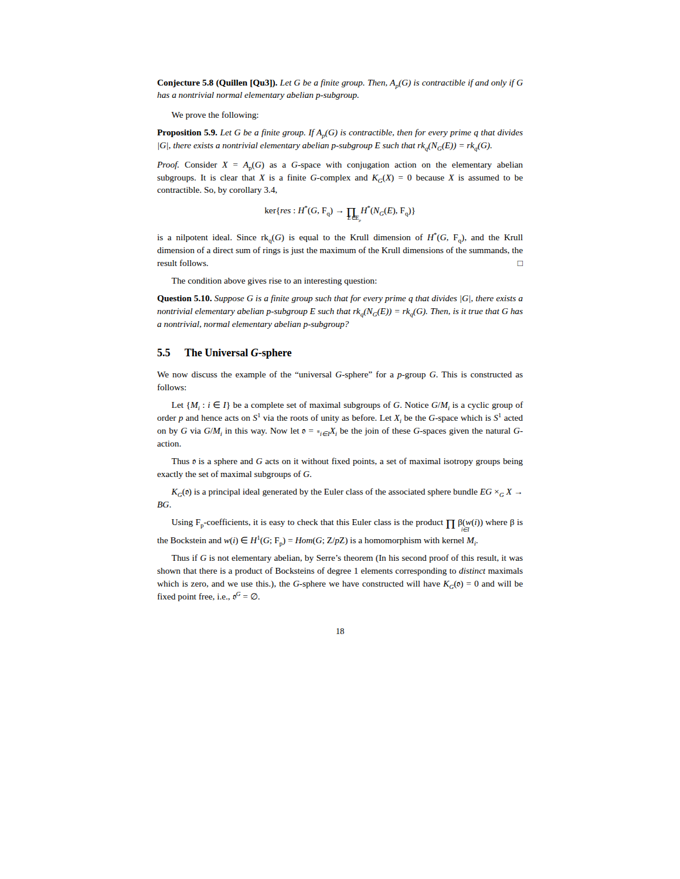Conjecture 5.8 (Quillen [Qu3]). Let G be a finite group. Then, Ap(G) is contractible if and only if G has a nontrivial normal elementary abelian p-subgroup.
We prove the following:
Proposition 5.9. Let G be a finite group. If Ap(G) is contractible, then for every prime q that divides |G|, there exists a nontrivial elementary abelian p-subgroup E such that rkq(NG(E)) = rkq(G).
Proof. Consider X = Ap(G) as a G-space with conjugation action on the elementary abelian subgroups. It is clear that X is a finite G-complex and KG(X) = 0 because X is assumed to be contractible. So, by corollary 3.4,
ker{res : H*(G, Fq) → ΠE∈Ep H*(NG(E), Fq)}
is a nilpotent ideal. Since rkq(G) is equal to the Krull dimension of H*(G, Fq), and the Krull dimension of a direct sum of rings is just the maximum of the Krull dimensions of the summands, the result follows. □
The condition above gives rise to an interesting question:
Question 5.10. Suppose G is a finite group such that for every prime q that divides |G|, there exists a nontrivial elementary abelian p-subgroup E such that rkq(NG(E)) = rkq(G). Then, is it true that G has a nontrivial, normal elementary abelian p-subgroup?
5.5 The Universal G-sphere
We now discuss the example of the “universal G-sphere” for a p-group G. This is constructed as follows:
Let {Mi : i ∈ I} be a complete set of maximal subgroups of G. Notice G/Mi is a cyclic group of order p and hence acts on S1 via the roots of unity as before. Let Xi be the G-space which is S1 acted on by G via G/Mi in this way. Now let 𝔬 = ∗i∈IXi be the join of these G-spaces given the natural G-action.
Thus 𝔬 is a sphere and G acts on it without fixed points, a set of maximal isotropy groups being exactly the set of maximal subgroups of G.
KG(𝔬) is a principal ideal generated by the Euler class of the associated sphere bundle EG ×G X → BG.
Using Fp-coefficients, it is easy to check that this Euler class is the product Πi∈I β(w(i)) where β is the Bockstein and w(i) ∈ H1(G; Fp) = Hom(G; Z/pZ) is a homomorphism with kernel Mi.
Thus if G is not elementary abelian, by Serre’s theorem (In his second proof of this result, it was shown that there is a product of Bocksteins of degree 1 elements corresponding to distinct maximals which is zero, and we use this.), the G-sphere we have constructed will have KG(𝔬) = 0 and will be fixed point free, i.e., 𝔬G = ∅.
18